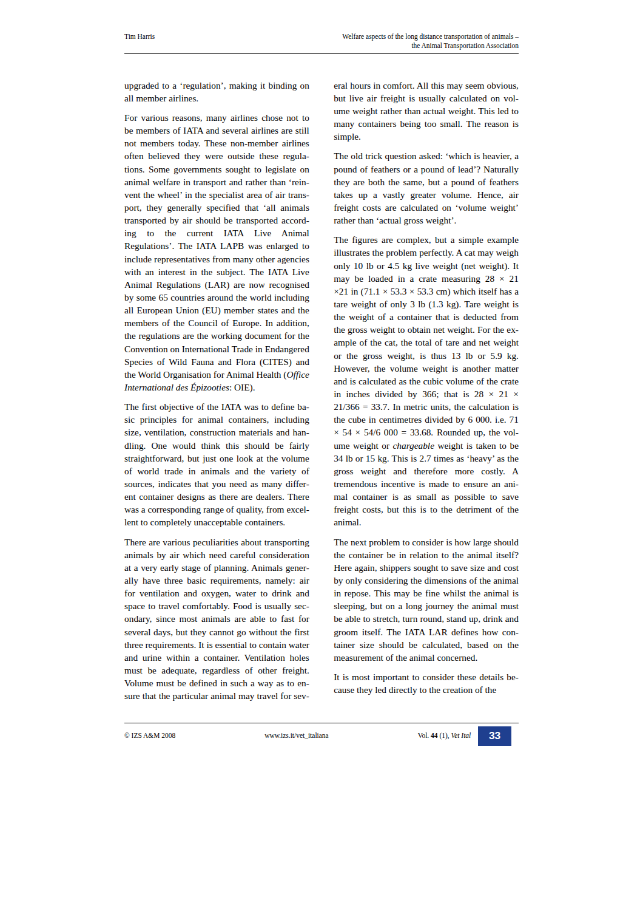Tim Harris
Welfare aspects of the long distance transportation of animals –
the Animal Transportation Association
upgraded to a ‘regulation’, making it binding on all member airlines.
For various reasons, many airlines chose not to be members of IATA and several airlines are still not members today. These non-member airlines often believed they were outside these regulations. Some governments sought to legislate on animal welfare in transport and rather than ‘reinvent the wheel’ in the specialist area of air transport, they generally specified that ‘all animals transported by air should be transported according to the current IATA Live Animal Regulations’. The IATA LAPB was enlarged to include representatives from many other agencies with an interest in the subject. The IATA Live Animal Regulations (LAR) are now recognised by some 65 countries around the world including all European Union (EU) member states and the members of the Council of Europe. In addition, the regulations are the working document for the Convention on International Trade in Endangered Species of Wild Fauna and Flora (CITES) and the World Organisation for Animal Health (Office International des Épizooties: OIE).
The first objective of the IATA was to define basic principles for animal containers, including size, ventilation, construction materials and handling. One would think this should be fairly straightforward, but just one look at the volume of world trade in animals and the variety of sources, indicates that you need as many different container designs as there are dealers. There was a corresponding range of quality, from excellent to completely unacceptable containers.
There are various peculiarities about transporting animals by air which need careful consideration at a very early stage of planning. Animals generally have three basic requirements, namely: air for ventilation and oxygen, water to drink and space to travel comfortably. Food is usually secondary, since most animals are able to fast for several days, but they cannot go without the first three requirements. It is essential to contain water and urine within a container. Ventilation holes must be adequate, regardless of other freight. Volume must be defined in such a way as to ensure that the particular animal may travel for several hours in comfort. All this may seem obvious, but live air freight is usually calculated on volume weight rather than actual weight. This led to many containers being too small. The reason is simple.
The old trick question asked: ‘which is heavier, a pound of feathers or a pound of lead’? Naturally they are both the same, but a pound of feathers takes up a vastly greater volume. Hence, air freight costs are calculated on ‘volume weight’ rather than ‘actual gross weight’.
The figures are complex, but a simple example illustrates the problem perfectly. A cat may weigh only 10 lb or 4.5 kg live weight (net weight). It may be loaded in a crate measuring 28 × 21 ×21 in (71.1 × 53.3 × 53.3 cm) which itself has a tare weight of only 3 lb (1.3 kg). Tare weight is the weight of a container that is deducted from the gross weight to obtain net weight. For the example of the cat, the total of tare and net weight or the gross weight, is thus 13 lb or 5.9 kg. However, the volume weight is another matter and is calculated as the cubic volume of the crate in inches divided by 366; that is 28 × 21 × 21/366 = 33.7. In metric units, the calculation is the cube in centimetres divided by 6 000. i.e. 71 × 54 × 54/6 000 = 33.68. Rounded up, the volume weight or chargeable weight is taken to be 34 lb or 15 kg. This is 2.7 times as ‘heavy’ as the gross weight and therefore more costly. A tremendous incentive is made to ensure an animal container is as small as possible to save freight costs, but this is to the detriment of the animal.
The next problem to consider is how large should the container be in relation to the animal itself? Here again, shippers sought to save size and cost by only considering the dimensions of the animal in repose. This may be fine whilst the animal is sleeping, but on a long journey the animal must be able to stretch, turn round, stand up, drink and groom itself. The IATA LAR defines how container size should be calculated, based on the measurement of the animal concerned.
It is most important to consider these details because they led directly to the creation of the
© IZS A&M 2008
www.izs.it/vet_italiana
Vol. 44 (1), Vet Ital 33